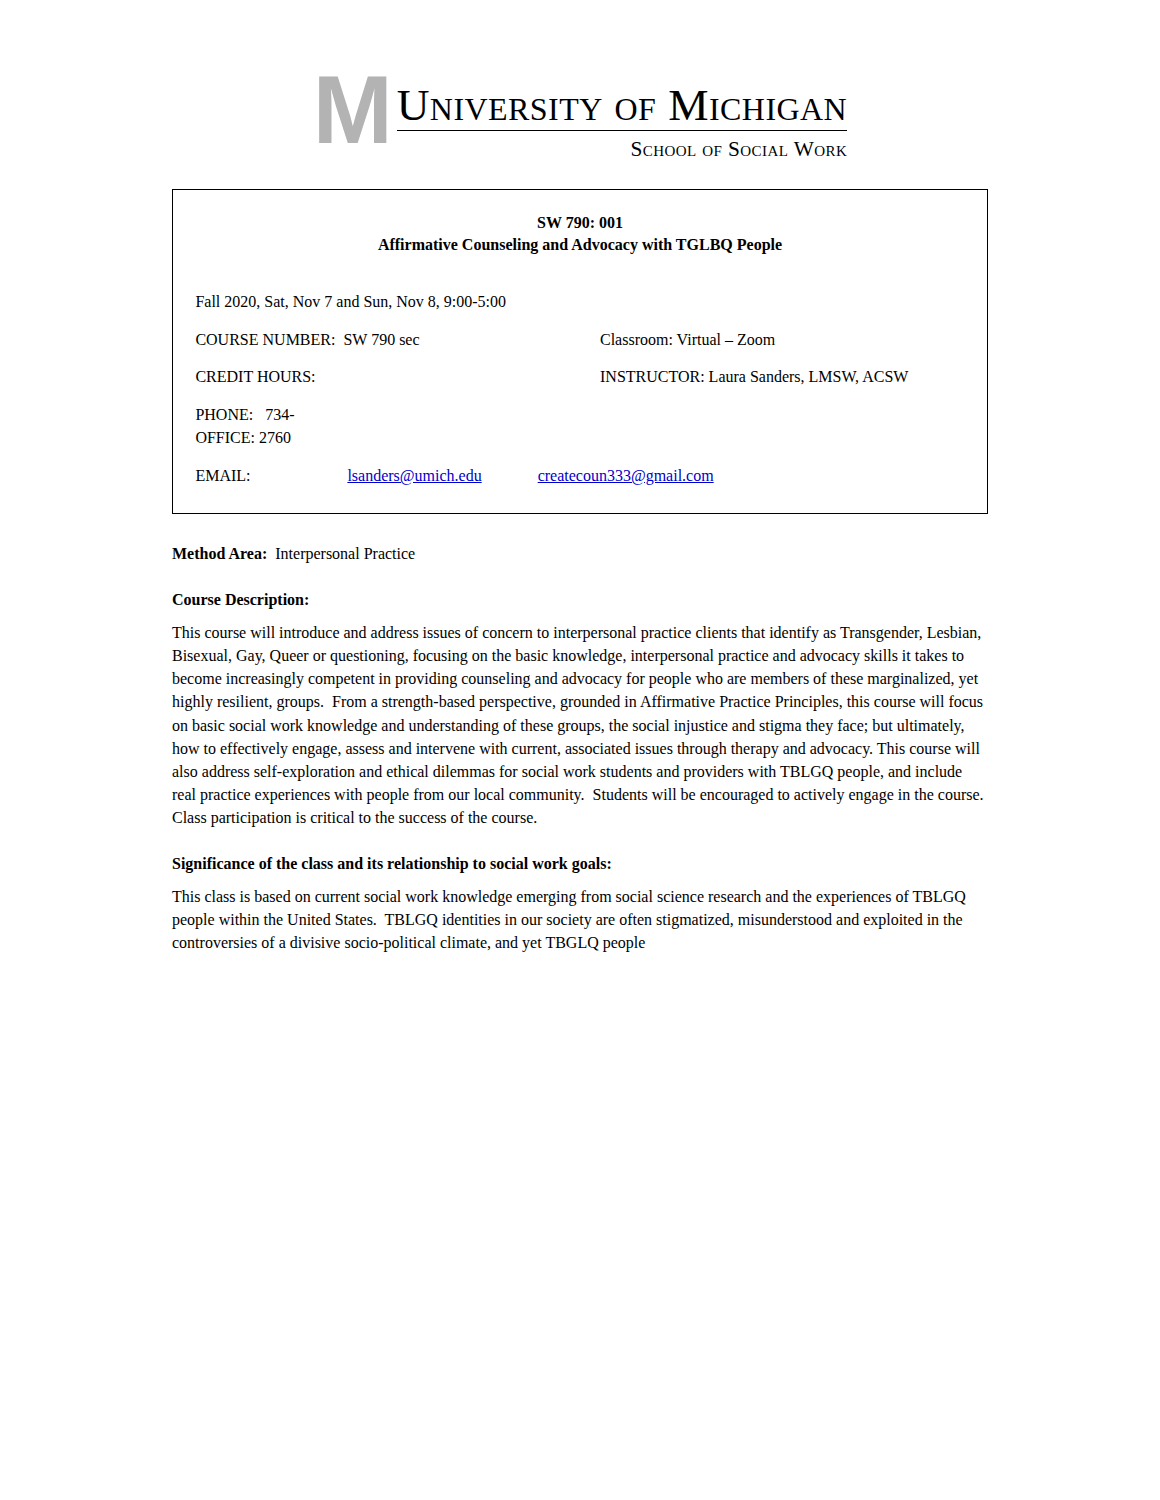M
University of Michigan
School of Social Work
SW 790: 001
Affirmative Counseling and Advocacy with TGLBQ People
Fall 2020, Sat, Nov 7 and Sun, Nov 8, 9:00-5:00
COURSE NUMBER: SW 790 sec
Classroom: Virtual – Zoom
CREDIT HOURS:
INSTRUCTOR: Laura Sanders, LMSW, ACSW
PHONE: 734-
OFFICE: 2760
EMAIL: lsanders@umich.edu createcoun333@gmail.com
Method Area: Interpersonal Practice
Course Description:
This course will introduce and address issues of concern to interpersonal practice clients that identify as Transgender, Lesbian, Bisexual, Gay, Queer or questioning, focusing on the basic knowledge, interpersonal practice and advocacy skills it takes to become increasingly competent in providing counseling and advocacy for people who are members of these marginalized, yet highly resilient, groups. From a strength-based perspective, grounded in Affirmative Practice Principles, this course will focus on basic social work knowledge and understanding of these groups, the social injustice and stigma they face; but ultimately, how to effectively engage, assess and intervene with current, associated issues through therapy and advocacy. This course will also address self-exploration and ethical dilemmas for social work students and providers with TBLGQ people, and include real practice experiences with people from our local community. Students will be encouraged to actively engage in the course. Class participation is critical to the success of the course.
Significance of the class and its relationship to social work goals:
This class is based on current social work knowledge emerging from social science research and the experiences of TBLGQ people within the United States. TBLGQ identities in our society are often stigmatized, misunderstood and exploited in the controversies of a divisive socio-political climate, and yet TBGLQ people